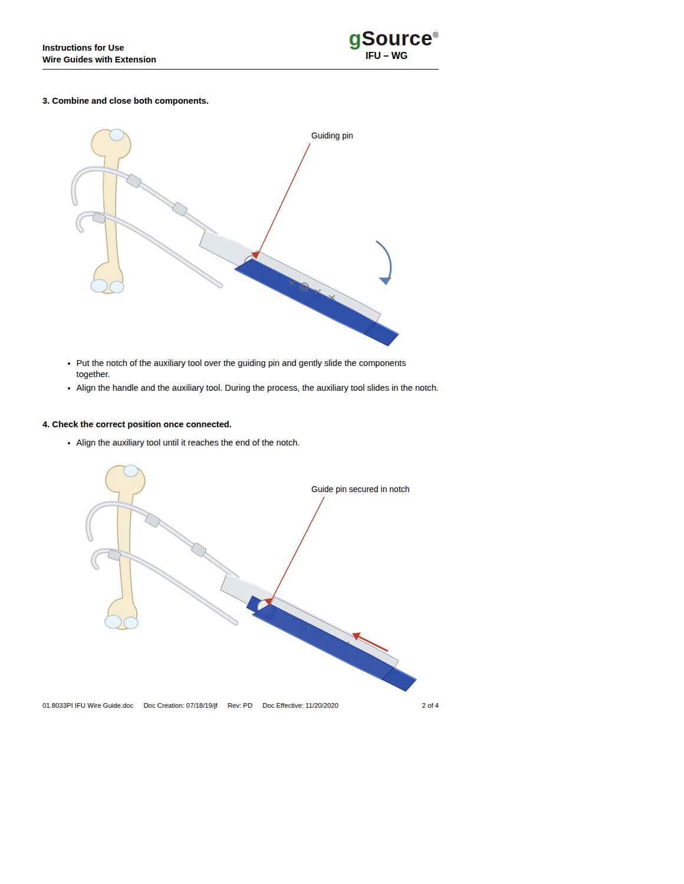gSource®
IFU – WG
Instructions for Use
Wire Guides with Extension
3. Combine and close both components.
Guiding pin
Put the notch of the auxiliary tool over the guiding pin and gently slide the components together.
Align the handle and the auxiliary tool. During the process, the auxiliary tool slides in the notch.
4. Check the correct position once connected.
Align the auxiliary tool until it reaches the end of the notch.
Guide pin secured in notch
01.8033PI IFU Wire Guide.doc Doc Creation: 07/18/19/jf Rev: PD Doc Effective: 11/20/2020
2 of 4